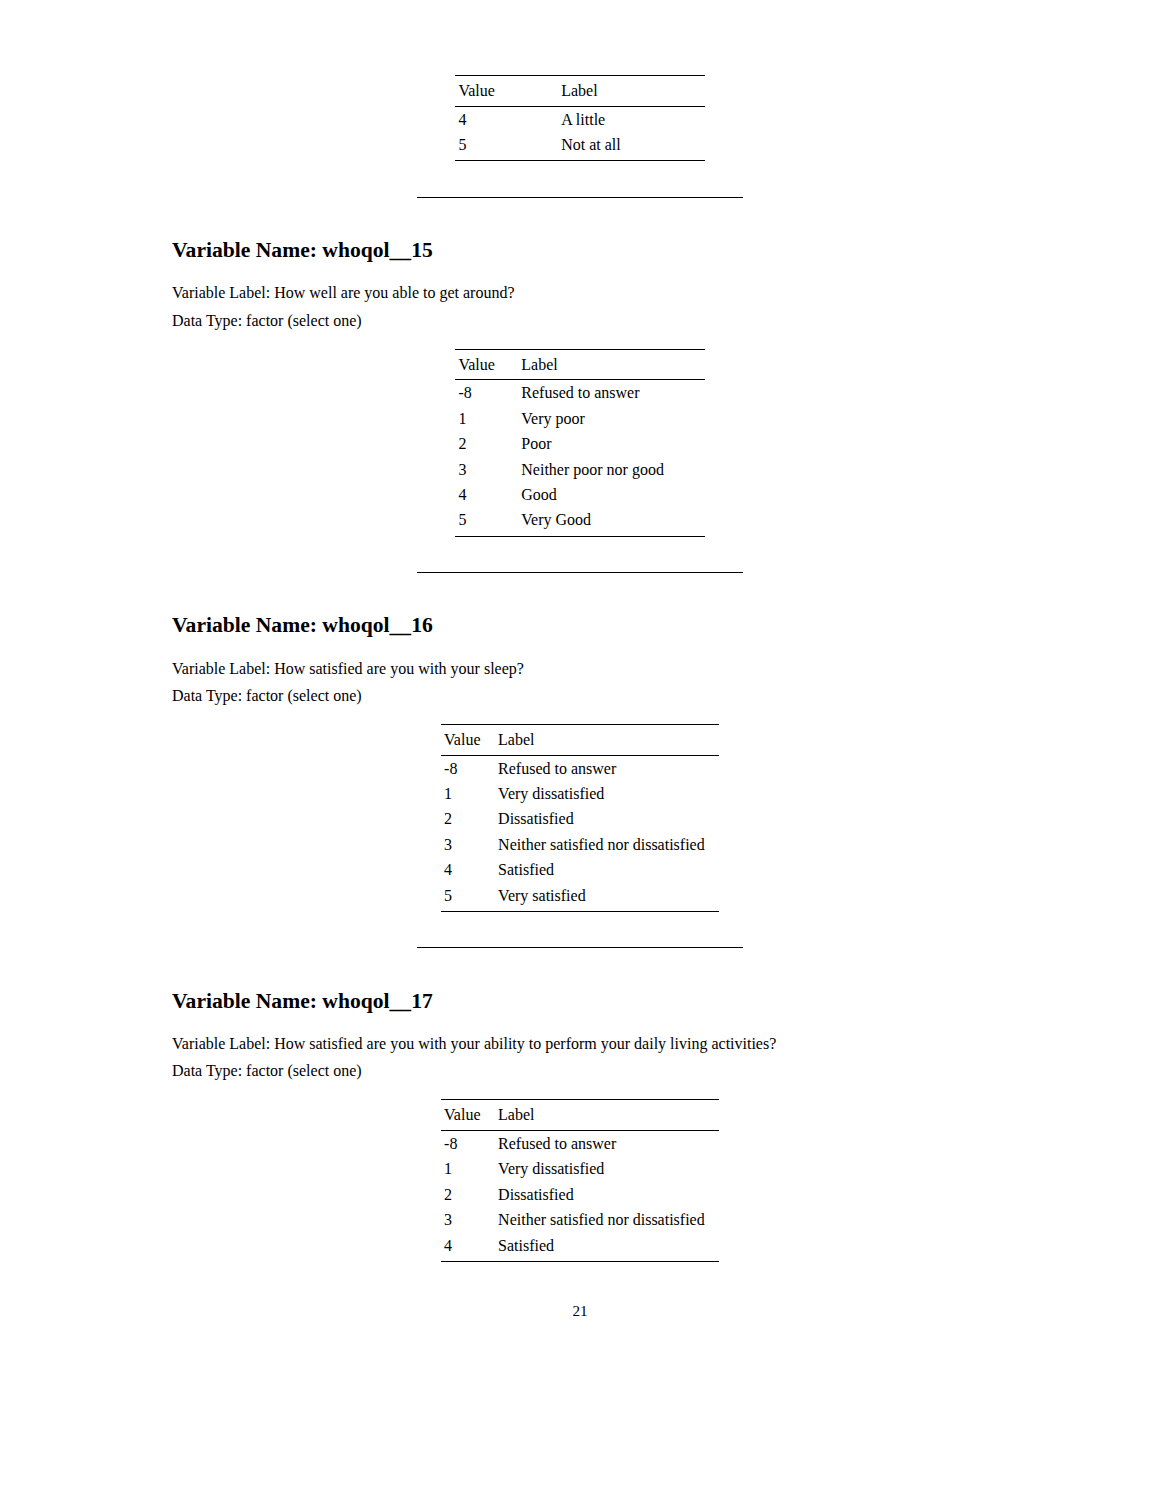| Value | Label |
| --- | --- |
| 4 | A little |
| 5 | Not at all |
Variable Name: whoqol__15
Variable Label: How well are you able to get around?
Data Type: factor (select one)
| Value | Label |
| --- | --- |
| -8 | Refused to answer |
| 1 | Very poor |
| 2 | Poor |
| 3 | Neither poor nor good |
| 4 | Good |
| 5 | Very Good |
Variable Name: whoqol__16
Variable Label: How satisfied are you with your sleep?
Data Type: factor (select one)
| Value | Label |
| --- | --- |
| -8 | Refused to answer |
| 1 | Very dissatisfied |
| 2 | Dissatisfied |
| 3 | Neither satisfied nor dissatisfied |
| 4 | Satisfied |
| 5 | Very satisfied |
Variable Name: whoqol__17
Variable Label: How satisfied are you with your ability to perform your daily living activities?
Data Type: factor (select one)
| Value | Label |
| --- | --- |
| -8 | Refused to answer |
| 1 | Very dissatisfied |
| 2 | Dissatisfied |
| 3 | Neither satisfied nor dissatisfied |
| 4 | Satisfied |
21